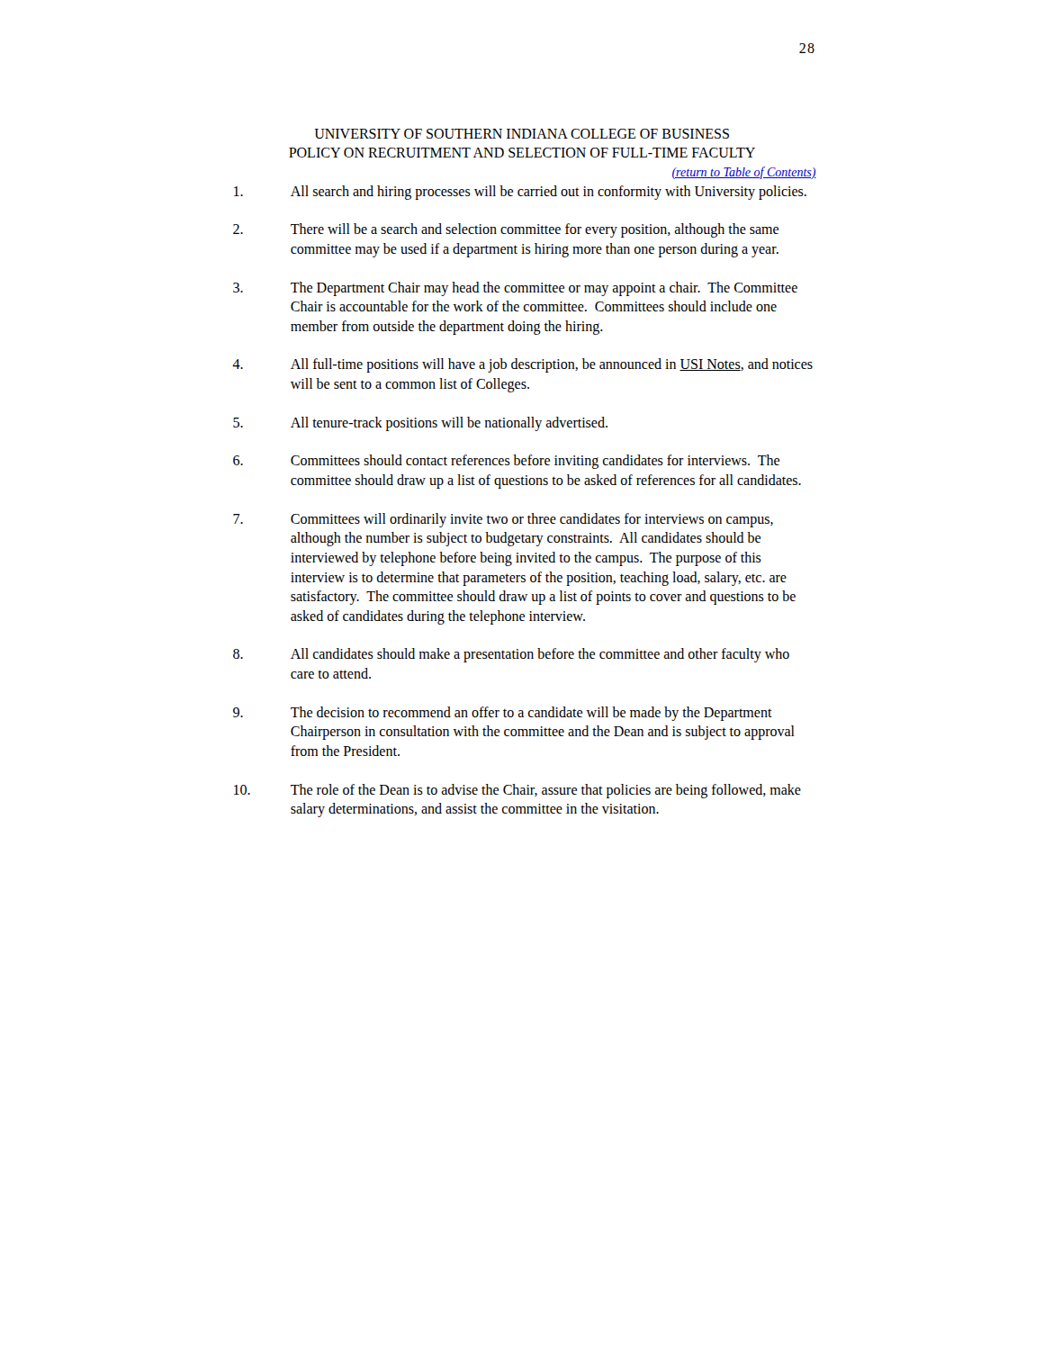28
UNIVERSITY OF SOUTHERN INDIANA COLLEGE OF BUSINESS
POLICY ON RECRUITMENT AND SELECTION OF FULL-TIME FACULTY
(return to Table of Contents)
1. All search and hiring processes will be carried out in conformity with University policies.
2. There will be a search and selection committee for every position, although the same committee may be used if a department is hiring more than one person during a year.
3. The Department Chair may head the committee or may appoint a chair. The Committee Chair is accountable for the work of the committee. Committees should include one member from outside the department doing the hiring.
4. All full-time positions will have a job description, be announced in USI Notes, and notices will be sent to a common list of Colleges.
5. All tenure-track positions will be nationally advertised.
6. Committees should contact references before inviting candidates for interviews. The committee should draw up a list of questions to be asked of references for all candidates.
7. Committees will ordinarily invite two or three candidates for interviews on campus, although the number is subject to budgetary constraints. All candidates should be interviewed by telephone before being invited to the campus. The purpose of this interview is to determine that parameters of the position, teaching load, salary, etc. are satisfactory. The committee should draw up a list of points to cover and questions to be asked of candidates during the telephone interview.
8. All candidates should make a presentation before the committee and other faculty who care to attend.
9. The decision to recommend an offer to a candidate will be made by the Department Chairperson in consultation with the committee and the Dean and is subject to approval from the President.
10. The role of the Dean is to advise the Chair, assure that policies are being followed, make salary determinations, and assist the committee in the visitation.